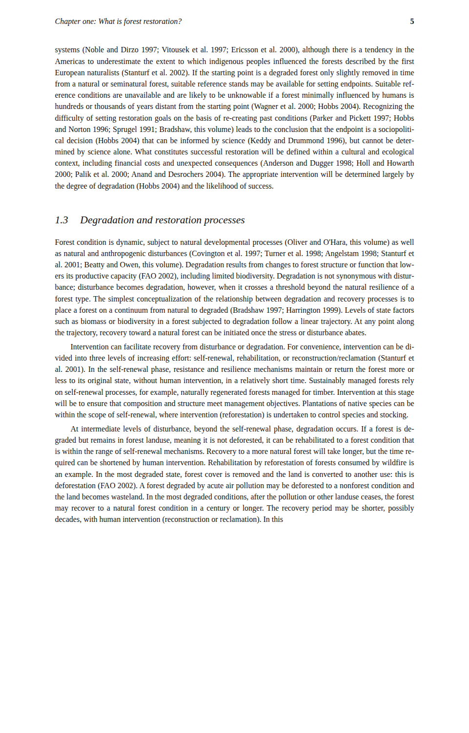Chapter one: What is forest restoration? 5
systems (Noble and Dirzo 1997; Vitousek et al. 1997; Ericsson et al. 2000), although there is a tendency in the Americas to underestimate the extent to which indigenous peoples influenced the forests described by the first European naturalists (Stanturf et al. 2002). If the starting point is a degraded forest only slightly removed in time from a natural or seminatural forest, suitable reference stands may be available for setting endpoints. Suitable reference conditions are unavailable and are likely to be unknowable if a forest minimally influenced by humans is hundreds or thousands of years distant from the starting point (Wagner et al. 2000; Hobbs 2004). Recognizing the difficulty of setting restoration goals on the basis of re-creating past conditions (Parker and Pickett 1997; Hobbs and Norton 1996; Sprugel 1991; Bradshaw, this volume) leads to the conclusion that the endpoint is a sociopolitical decision (Hobbs 2004) that can be informed by science (Keddy and Drummond 1996), but cannot be determined by science alone. What constitutes successful restoration will be defined within a cultural and ecological context, including financial costs and unexpected consequences (Anderson and Dugger 1998; Holl and Howarth 2000; Palik et al. 2000; Anand and Desrochers 2004). The appropriate intervention will be determined largely by the degree of degradation (Hobbs 2004) and the likelihood of success.
1.3 Degradation and restoration processes
Forest condition is dynamic, subject to natural developmental processes (Oliver and O'Hara, this volume) as well as natural and anthropogenic disturbances (Covington et al. 1997; Turner et al. 1998; Angelstam 1998; Stanturf et al. 2001; Beatty and Owen, this volume). Degradation results from changes to forest structure or function that lowers its productive capacity (FAO 2002), including limited biodiversity. Degradation is not synonymous with disturbance; disturbance becomes degradation, however, when it crosses a threshold beyond the natural resilience of a forest type. The simplest conceptualization of the relationship between degradation and recovery processes is to place a forest on a continuum from natural to degraded (Bradshaw 1997; Harrington 1999). Levels of state factors such as biomass or biodiversity in a forest subjected to degradation follow a linear trajectory. At any point along the trajectory, recovery toward a natural forest can be initiated once the stress or disturbance abates.
Intervention can facilitate recovery from disturbance or degradation. For convenience, intervention can be divided into three levels of increasing effort: self-renewal, rehabilitation, or reconstruction/reclamation (Stanturf et al. 2001). In the self-renewal phase, resistance and resilience mechanisms maintain or return the forest more or less to its original state, without human intervention, in a relatively short time. Sustainably managed forests rely on self-renewal processes, for example, naturally regenerated forests managed for timber. Intervention at this stage will be to ensure that composition and structure meet management objectives. Plantations of native species can be within the scope of self-renewal, where intervention (reforestation) is undertaken to control species and stocking.
At intermediate levels of disturbance, beyond the self-renewal phase, degradation occurs. If a forest is degraded but remains in forest landuse, meaning it is not deforested, it can be rehabilitated to a forest condition that is within the range of self-renewal mechanisms. Recovery to a more natural forest will take longer, but the time required can be shortened by human intervention. Rehabilitation by reforestation of forests consumed by wildfire is an example. In the most degraded state, forest cover is removed and the land is converted to another use: this is deforestation (FAO 2002). A forest degraded by acute air pollution may be deforested to a nonforest condition and the land becomes wasteland. In the most degraded conditions, after the pollution or other landuse ceases, the forest may recover to a natural forest condition in a century or longer. The recovery period may be shorter, possibly decades, with human intervention (reconstruction or reclamation). In this